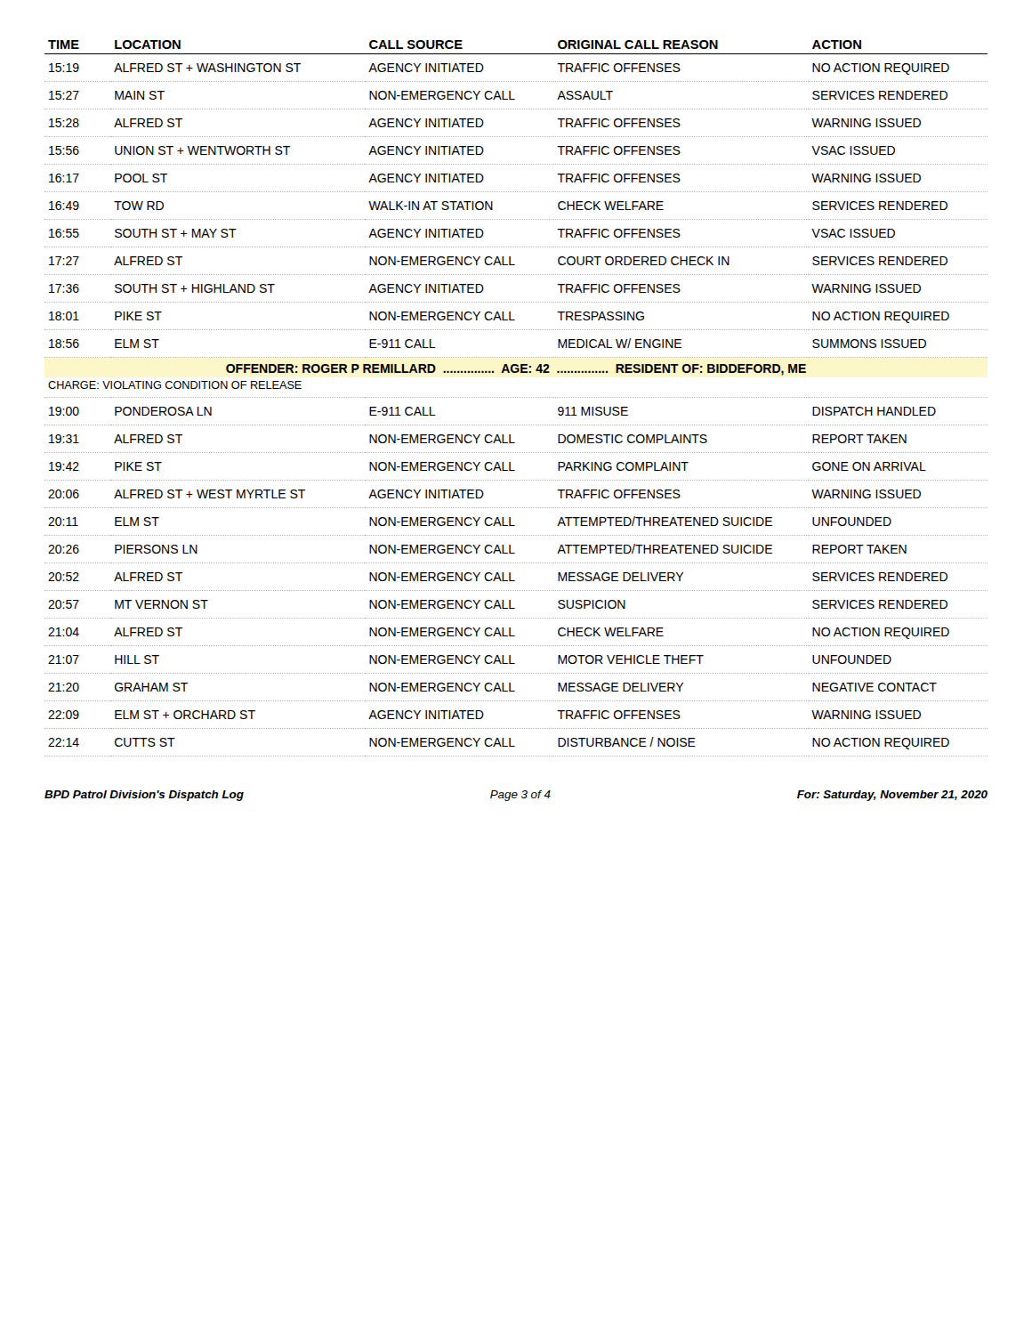| TIME | LOCATION | CALL SOURCE | ORIGINAL CALL REASON | ACTION |
| --- | --- | --- | --- | --- |
| 15:19 | ALFRED ST + WASHINGTON ST | AGENCY INITIATED | TRAFFIC OFFENSES | NO ACTION REQUIRED |
| 15:27 | MAIN ST | NON-EMERGENCY CALL | ASSAULT | SERVICES RENDERED |
| 15:28 | ALFRED ST | AGENCY INITIATED | TRAFFIC OFFENSES | WARNING ISSUED |
| 15:56 | UNION ST + WENTWORTH ST | AGENCY INITIATED | TRAFFIC OFFENSES | VSAC ISSUED |
| 16:17 | POOL ST | AGENCY INITIATED | TRAFFIC OFFENSES | WARNING ISSUED |
| 16:49 | TOW RD | WALK-IN AT STATION | CHECK WELFARE | SERVICES RENDERED |
| 16:55 | SOUTH ST + MAY ST | AGENCY INITIATED | TRAFFIC OFFENSES | VSAC ISSUED |
| 17:27 | ALFRED ST | NON-EMERGENCY CALL | COURT ORDERED CHECK IN | SERVICES RENDERED |
| 17:36 | SOUTH ST + HIGHLAND ST | AGENCY INITIATED | TRAFFIC OFFENSES | WARNING ISSUED |
| 18:01 | PIKE ST | NON-EMERGENCY CALL | TRESPASSING | NO ACTION REQUIRED |
| 18:56 | ELM ST | E-911 CALL | MEDICAL W/ ENGINE | SUMMONS ISSUED |
| OFFENDER: ROGER P REMILLARD ............... AGE: 42 ............... RESIDENT OF: BIDDEFORD, ME |
| CHARGE: VIOLATING CONDITION OF RELEASE |
| 19:00 | PONDEROSA LN | E-911 CALL | 911 MISUSE | DISPATCH HANDLED |
| 19:31 | ALFRED ST | NON-EMERGENCY CALL | DOMESTIC COMPLAINTS | REPORT TAKEN |
| 19:42 | PIKE ST | NON-EMERGENCY CALL | PARKING COMPLAINT | GONE ON ARRIVAL |
| 20:06 | ALFRED ST + WEST MYRTLE ST | AGENCY INITIATED | TRAFFIC OFFENSES | WARNING ISSUED |
| 20:11 | ELM ST | NON-EMERGENCY CALL | ATTEMPTED/THREATENED SUICIDE | UNFOUNDED |
| 20:26 | PIERSONS LN | NON-EMERGENCY CALL | ATTEMPTED/THREATENED SUICIDE | REPORT TAKEN |
| 20:52 | ALFRED ST | NON-EMERGENCY CALL | MESSAGE DELIVERY | SERVICES RENDERED |
| 20:57 | MT VERNON ST | NON-EMERGENCY CALL | SUSPICION | SERVICES RENDERED |
| 21:04 | ALFRED ST | NON-EMERGENCY CALL | CHECK WELFARE | NO ACTION REQUIRED |
| 21:07 | HILL ST | NON-EMERGENCY CALL | MOTOR VEHICLE THEFT | UNFOUNDED |
| 21:20 | GRAHAM ST | NON-EMERGENCY CALL | MESSAGE DELIVERY | NEGATIVE CONTACT |
| 22:09 | ELM ST + ORCHARD ST | AGENCY INITIATED | TRAFFIC OFFENSES | WARNING ISSUED |
| 22:14 | CUTTS ST | NON-EMERGENCY CALL | DISTURBANCE / NOISE | NO ACTION REQUIRED |
BPD Patrol Division's Dispatch Log Page 3 of 4 For: Saturday, November 21, 2020